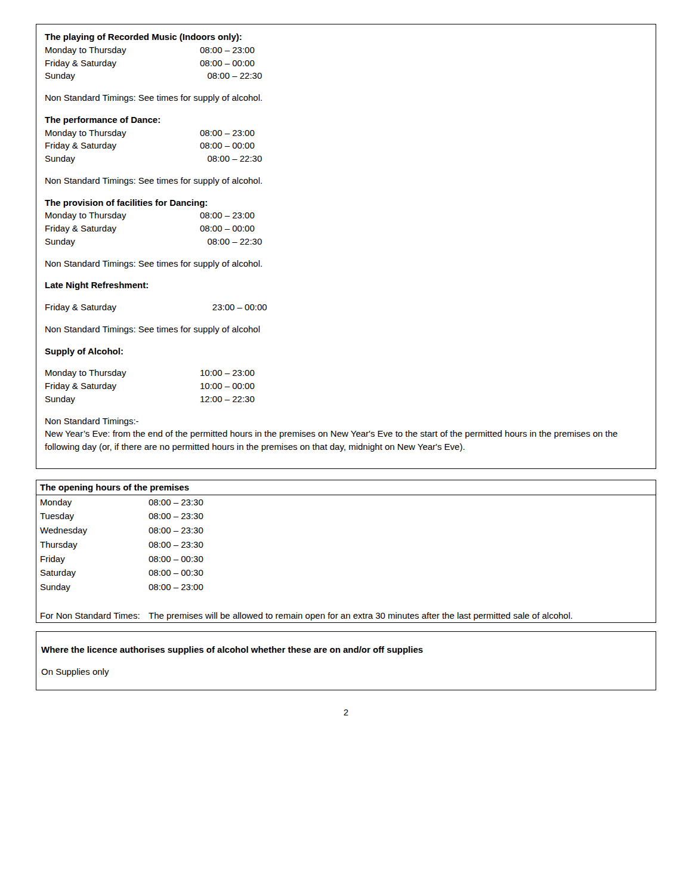The playing of Recorded Music (Indoors only):
| Monday to Thursday | 08:00 – 23:00 |
| Friday & Saturday | 08:00 – 00:00 |
| Sunday | 08:00 – 22:30 |
Non Standard Timings: See times for supply of alcohol.
The performance of Dance:
| Monday to Thursday | 08:00 – 23:00 |
| Friday & Saturday | 08:00 – 00:00 |
| Sunday | 08:00 – 22:30 |
Non Standard Timings: See times for supply of alcohol.
The provision of facilities for Dancing:
| Monday to Thursday | 08:00 – 23:00 |
| Friday & Saturday | 08:00 – 00:00 |
| Sunday | 08:00 – 22:30 |
Non Standard Timings: See times for supply of alcohol.
Late Night Refreshment:
| Friday & Saturday | 23:00 – 00:00 |
Non Standard Timings: See times for supply of alcohol
Supply of Alcohol:
| Monday to Thursday | 10:00 – 23:00 |
| Friday & Saturday | 10:00 – 00:00 |
| Sunday | 12:00 – 22:30 |
Non Standard Timings:-
New Year’s Eve: from the end of the permitted hours in the premises on New Year's Eve to the start of the permitted hours in the premises on the following day (or, if there are no permitted hours in the premises on that day, midnight on New Year's Eve).
| The opening hours of the premises |
| Monday | 08:00 – 23:30 |
| Tuesday | 08:00 – 23:30 |
| Wednesday | 08:00 – 23:30 |
| Thursday | 08:00 – 23:30 |
| Friday | 08:00 – 00:30 |
| Saturday | 08:00 – 00:30 |
| Sunday | 08:00 – 23:00 |
| For Non Standard Times: | The premises will be allowed to remain open for an extra 30 minutes after the last permitted sale of alcohol. |
Where the licence authorises supplies of alcohol whether these are on and/or off supplies
On Supplies only
2